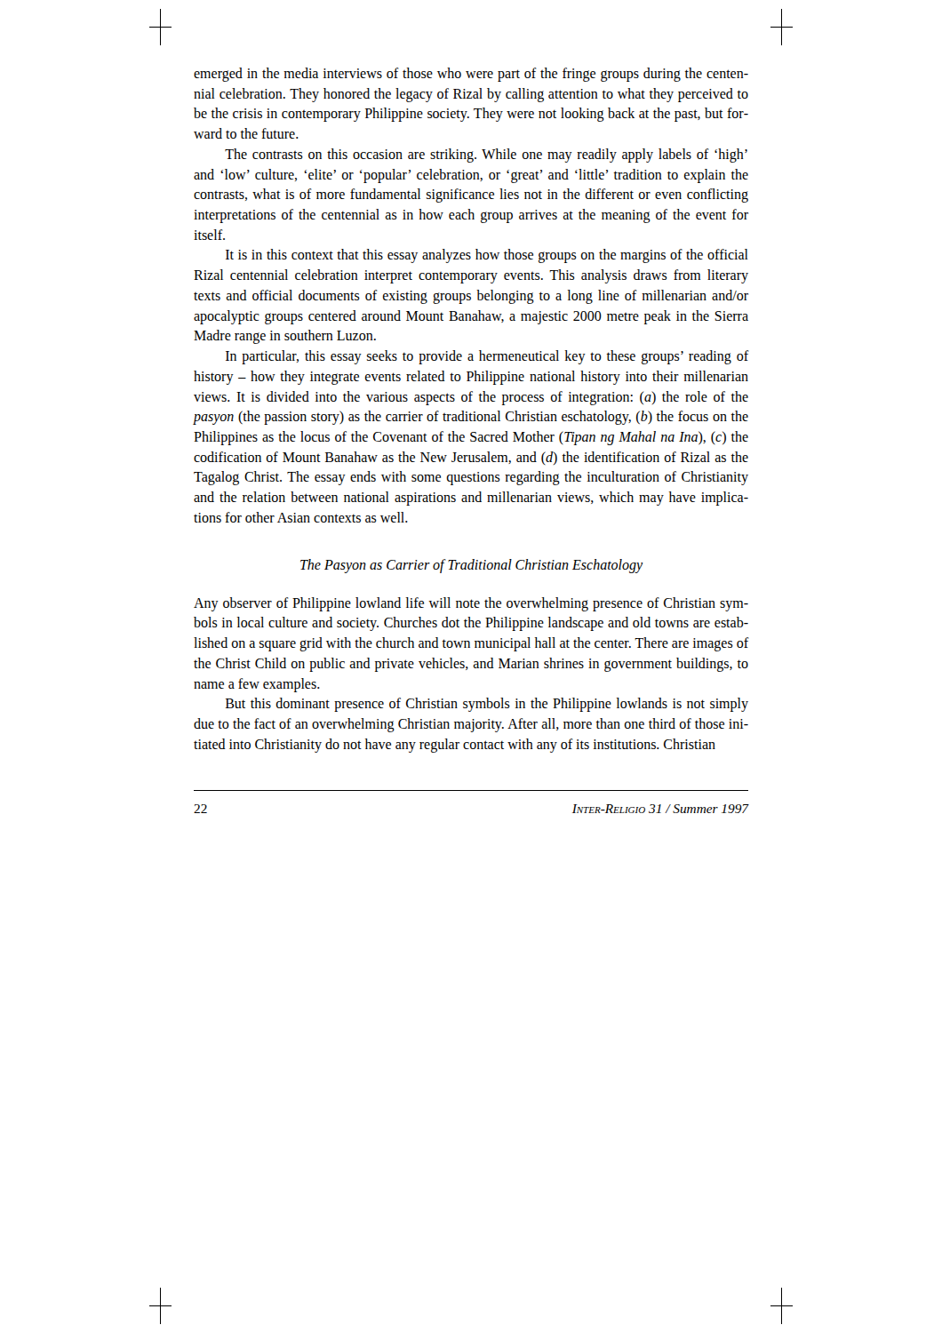emerged in the media interviews of those who were part of the fringe groups during the centennial celebration. They honored the legacy of Rizal by calling attention to what they perceived to be the crisis in contemporary Philippine society. They were not looking back at the past, but forward to the future.
The contrasts on this occasion are striking. While one may readily apply labels of ‘high’ and ‘low’ culture, ‘elite’ or ‘popular’ celebration, or ‘great’ and ‘little’ tradition to explain the contrasts, what is of more fundamental significance lies not in the different or even conflicting interpretations of the centennial as in how each group arrives at the meaning of the event for itself.
It is in this context that this essay analyzes how those groups on the margins of the official Rizal centennial celebration interpret contemporary events. This analysis draws from literary texts and official documents of existing groups belonging to a long line of millenarian and/or apocalyptic groups centered around Mount Banahaw, a majestic 2000 metre peak in the Sierra Madre range in southern Luzon.
In particular, this essay seeks to provide a hermeneutical key to these groups’ reading of history – how they integrate events related to Philippine national history into their millenarian views. It is divided into the various aspects of the process of integration: (a) the role of the pasyon (the passion story) as the carrier of traditional Christian eschatology, (b) the focus on the Philippines as the locus of the Covenant of the Sacred Mother (Tipan ng Mahal na Ina), (c) the codification of Mount Banahaw as the New Jerusalem, and (d) the identification of Rizal as the Tagalog Christ. The essay ends with some questions regarding the inculturation of Christianity and the relation between national aspirations and millenarian views, which may have implications for other Asian contexts as well.
The Pasyon as Carrier of Traditional Christian Eschatology
Any observer of Philippine lowland life will note the overwhelming presence of Christian symbols in local culture and society. Churches dot the Philippine landscape and old towns are established on a square grid with the church and town municipal hall at the center. There are images of the Christ Child on public and private vehicles, and Marian shrines in government buildings, to name a few examples.
But this dominant presence of Christian symbols in the Philippine lowlands is not simply due to the fact of an overwhelming Christian majority. After all, more than one third of those initiated into Christianity do not have any regular contact with any of its institutions. Christian
22 Inter-Religio 31 / Summer 1997